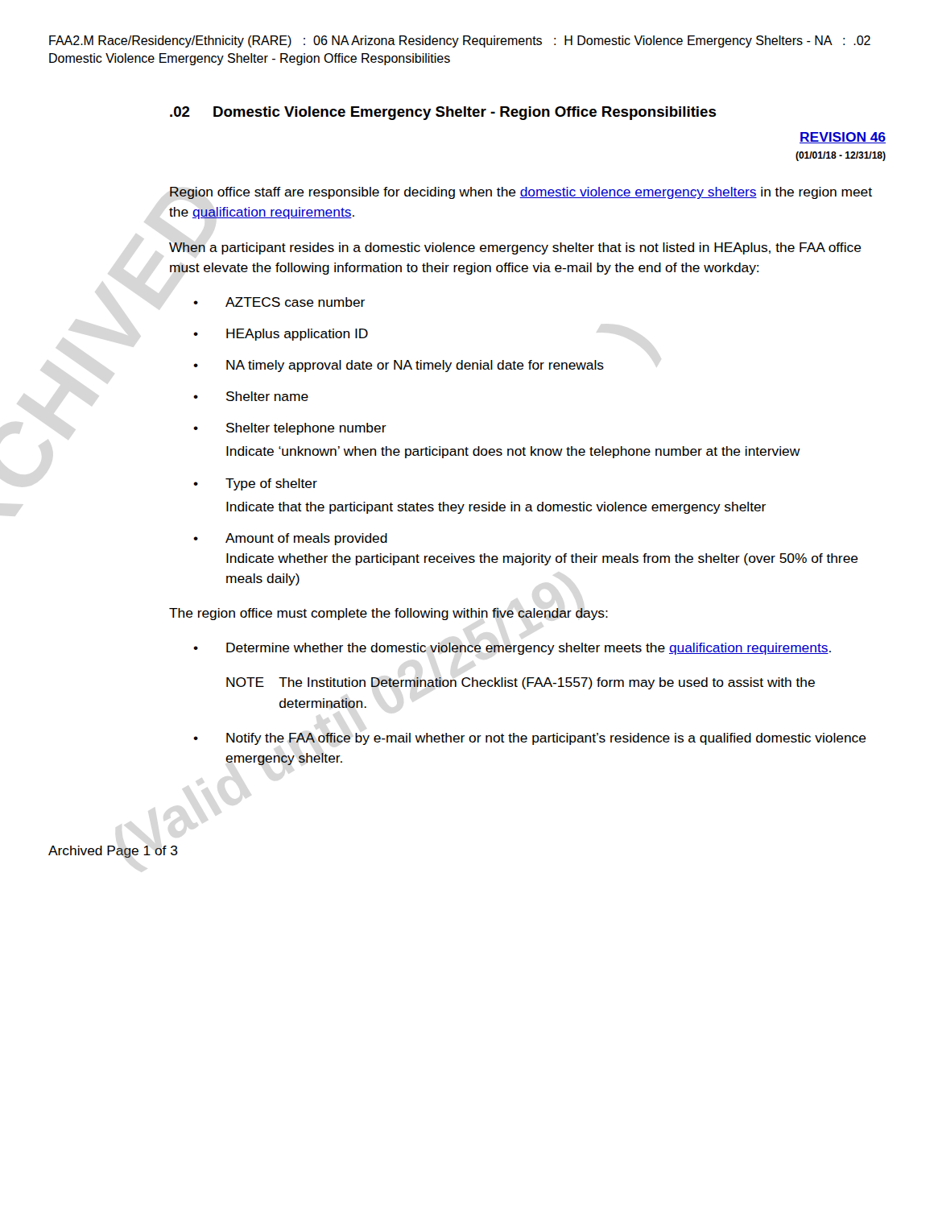ARCHIVED (Valid until 02/25/19) )
FAA2.M Race/Residency/Ethnicity (RARE) : 06 NA Arizona Residency Requirements : H Domestic Violence Emergency Shelters - NA : .02 Domestic Violence Emergency Shelter - Region Office Responsibilities
.02 Domestic Violence Emergency Shelter - Region Office Responsibilities
REVISION 46 (01/01/18 - 12/31/18)
Region office staff are responsible for deciding when the domestic violence emergency shelters in the region meet the qualification requirements.
When a participant resides in a domestic violence emergency shelter that is not listed in HEAplus, the FAA office must elevate the following information to their region office via e-mail by the end of the workday:
AZTECS case number
HEAplus application ID
NA timely approval date or NA timely denial date for renewals
Shelter name
Shelter telephone number Indicate ‘unknown’ when the participant does not know the telephone number at the interview
Type of shelter Indicate that the participant states they reside in a domestic violence emergency shelter
Amount of meals provided
Indicate whether the participant receives the majority of their meals from the shelter (over 50% of three meals daily)
The region office must complete the following within five calendar days:
Determine whether the domestic violence emergency shelter meets the qualification requirements.
NOTE The Institution Determination Checklist (FAA-1557) form may be used to assist with the determination.
Notify the FAA office by e-mail whether or not the participant’s residence is a qualified domestic violence emergency shelter.
Archived Page 1 of 3